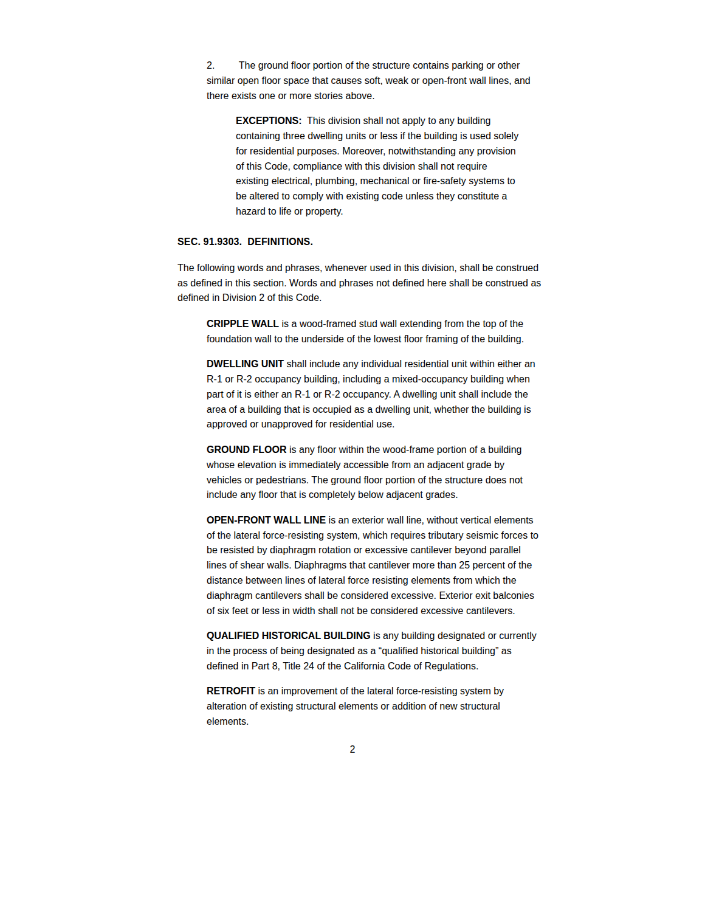2. The ground floor portion of the structure contains parking or other similar open floor space that causes soft, weak or open-front wall lines, and there exists one or more stories above.
EXCEPTIONS: This division shall not apply to any building containing three dwelling units or less if the building is used solely for residential purposes. Moreover, notwithstanding any provision of this Code, compliance with this division shall not require existing electrical, plumbing, mechanical or fire-safety systems to be altered to comply with existing code unless they constitute a hazard to life or property.
SEC. 91.9303. DEFINITIONS.
The following words and phrases, whenever used in this division, shall be construed as defined in this section. Words and phrases not defined here shall be construed as defined in Division 2 of this Code.
CRIPPLE WALL is a wood-framed stud wall extending from the top of the foundation wall to the underside of the lowest floor framing of the building.
DWELLING UNIT shall include any individual residential unit within either an R-1 or R-2 occupancy building, including a mixed-occupancy building when part of it is either an R-1 or R-2 occupancy. A dwelling unit shall include the area of a building that is occupied as a dwelling unit, whether the building is approved or unapproved for residential use.
GROUND FLOOR is any floor within the wood-frame portion of a building whose elevation is immediately accessible from an adjacent grade by vehicles or pedestrians. The ground floor portion of the structure does not include any floor that is completely below adjacent grades.
OPEN-FRONT WALL LINE is an exterior wall line, without vertical elements of the lateral force-resisting system, which requires tributary seismic forces to be resisted by diaphragm rotation or excessive cantilever beyond parallel lines of shear walls. Diaphragms that cantilever more than 25 percent of the distance between lines of lateral force resisting elements from which the diaphragm cantilevers shall be considered excessive. Exterior exit balconies of six feet or less in width shall not be considered excessive cantilevers.
QUALIFIED HISTORICAL BUILDING is any building designated or currently in the process of being designated as a “qualified historical building” as defined in Part 8, Title 24 of the California Code of Regulations.
RETROFIT is an improvement of the lateral force-resisting system by alteration of existing structural elements or addition of new structural elements.
2